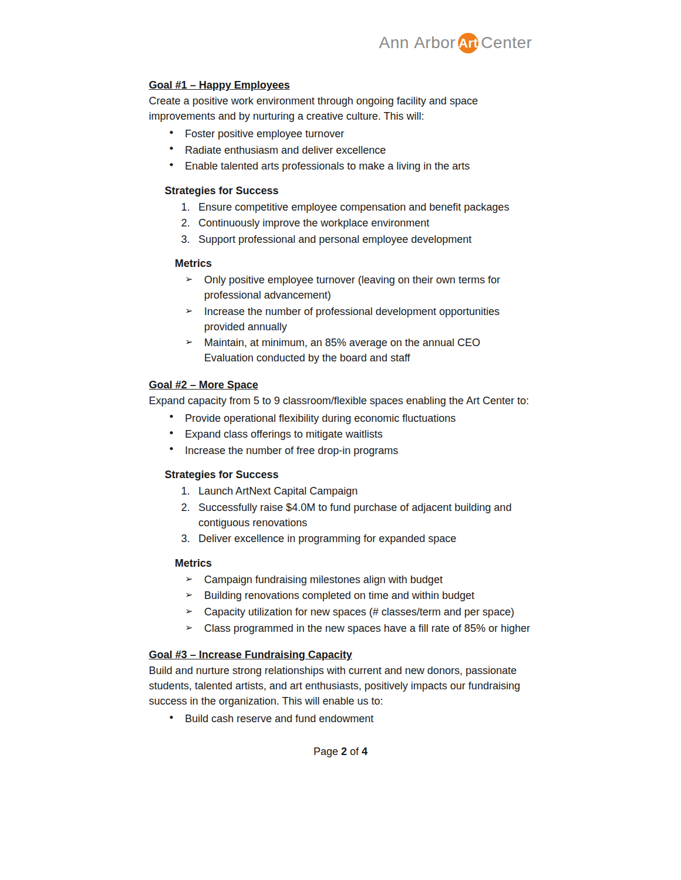Ann Arbor Art Center
Goal #1 – Happy Employees
Create a positive work environment through ongoing facility and space improvements and by nurturing a creative culture. This will:
Foster positive employee turnover
Radiate enthusiasm and deliver excellence
Enable talented arts professionals to make a living in the arts
Strategies for Success
Ensure competitive employee compensation and benefit packages
Continuously improve the workplace environment
Support professional and personal employee development
Metrics
Only positive employee turnover (leaving on their own terms for professional advancement)
Increase the number of professional development opportunities provided annually
Maintain, at minimum, an 85% average on the annual CEO Evaluation conducted by the board and staff
Goal #2 – More Space
Expand capacity from 5 to 9 classroom/flexible spaces enabling the Art Center to:
Provide operational flexibility during economic fluctuations
Expand class offerings to mitigate waitlists
Increase the number of free drop-in programs
Strategies for Success
Launch ArtNext Capital Campaign
Successfully raise $4.0M to fund purchase of adjacent building and contiguous renovations
Deliver excellence in programming for expanded space
Metrics
Campaign fundraising milestones align with budget
Building renovations completed on time and within budget
Capacity utilization for new spaces (# classes/term and per space)
Class programmed in the new spaces have a fill rate of 85% or higher
Goal #3 – Increase Fundraising Capacity
Build and nurture strong relationships with current and new donors, passionate students, talented artists, and art enthusiasts, positively impacts our fundraising success in the organization. This will enable us to:
Build cash reserve and fund endowment
Page 2 of 4